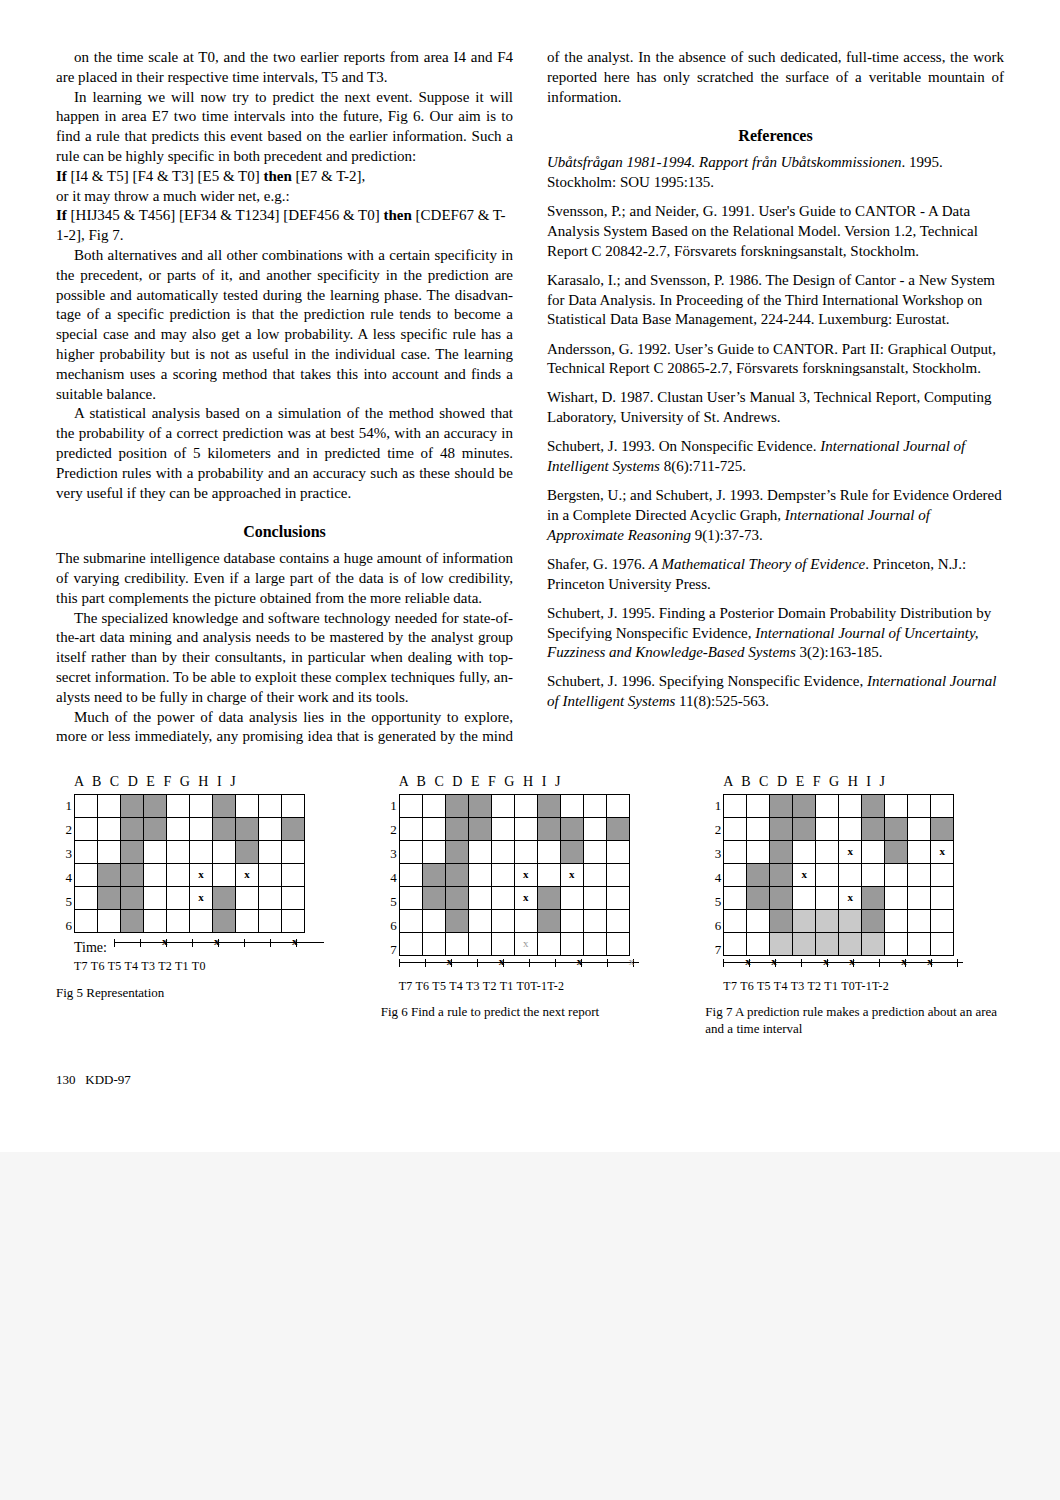on the time scale at T0, and the two earlier reports from area I4 and F4 are placed in their respective time intervals, T5 and T3.
In learning we will now try to predict the next event. Suppose it will happen in area E7 two time intervals into the future, Fig 6. Our aim is to find a rule that predicts this event based on the earlier information. Such a rule can be highly specific in both precedent and prediction:
If [I4 & T5] [F4 & T3] [E5 & T0] then [E7 & T-2],
or it may throw a much wider net, e.g.:
If [HIJ345 & T456] [EF34 & T1234] [DEF456 & T0] then [CDEF67 & T-1-2], Fig 7.
Both alternatives and all other combinations with a certain specificity in the precedent, or parts of it, and another specificity in the prediction are possible and automatically tested during the learning phase. The disadvantage of a specific prediction is that the prediction rule tends to become a special case and may also get a low probability. A less specific rule has a higher probability but is not as useful in the individual case. The learning mechanism uses a scoring method that takes this into account and finds a suitable balance.
A statistical analysis based on a simulation of the method showed that the probability of a correct prediction was at best 54%, with an accuracy in predicted position of 5 kilometers and in predicted time of 48 minutes. Prediction rules with a probability and an accuracy such as these should be very useful if they can be approached in practice.
Conclusions
The submarine intelligence database contains a huge amount of information of varying credibility. Even if a large part of the data is of low credibility, this part complements the picture obtained from the more reliable data.
The specialized knowledge and software technology needed for state-of-the-art data mining and analysis needs to be mastered by the analyst group itself rather than by their consultants, in particular when dealing with top-secret information. To be able to exploit these complex techniques fully, analysts need to be fully in charge of their work and its tools.
Much of the power of data analysis lies in the opportunity to explore, more or less immediately, any promising idea that is generated by the mind of the analyst. In the absence of such dedicated, full-time access, the work reported here has only scratched the surface of a veritable mountain of information.
References
Ubåtsfrågan 1981-1994. Rapport från Ubåtskommissionen. 1995. Stockholm: SOU 1995:135.
Svensson, P.; and Neider, G. 1991. User's Guide to CANTOR - A Data Analysis System Based on the Relational Model. Version 1.2, Technical Report C 20842-2.7, Försvarets forskningsanstalt, Stockholm.
Karasalo, I.; and Svensson, P. 1986. The Design of Cantor - a New System for Data Analysis. In Proceeding of the Third International Workshop on Statistical Data Base Management, 224-244. Luxemburg: Eurostat.
Andersson, G. 1992. User’s Guide to CANTOR. Part II: Graphical Output, Technical Report C 20865-2.7, Försvarets forskningsanstalt, Stockholm.
Wishart, D. 1987. Clustan User’s Manual 3, Technical Report, Computing Laboratory, University of St. Andrews.
Schubert, J. 1993. On Nonspecific Evidence. International Journal of Intelligent Systems 8(6):711-725.
Bergsten, U.; and Schubert, J. 1993. Dempster’s Rule for Evidence Ordered in a Complete Directed Acyclic Graph, International Journal of Approximate Reasoning 9(1):37-73.
Shafer, G. 1976. A Mathematical Theory of Evidence. Princeton, N.J.: Princeton University Press.
Schubert, J. 1995. Finding a Posterior Domain Probability Distribution by Specifying Nonspecific Evidence, International Journal of Uncertainty, Fuzziness and Knowledge-Based Systems 3(2):163-185.
Schubert, J. 1996. Specifying Nonspecific Evidence, International Journal of Intelligent Systems 11(8):525-563.
A B C D E F G H I J
1
2
3
4
5
6
Time:
x x x
T7 T6 T5 T4 T3 T2 T1 T0
Fig 5 Representation
A B C D E F G H I J
1
2
3
4
5
6
7
x x x x
T7 T6 T5 T4 T3 T2 T1 T0T-1T-2
Fig 6 Find a rule to predict the next report
A B C D E F G H I J
1
2
3
4
5
6
7
x x x x x x
T7 T6 T5 T4 T3 T2 T1 T0T-1T-2
Fig 7 A prediction rule makes a prediction about an area and a time interval
130 KDD-97